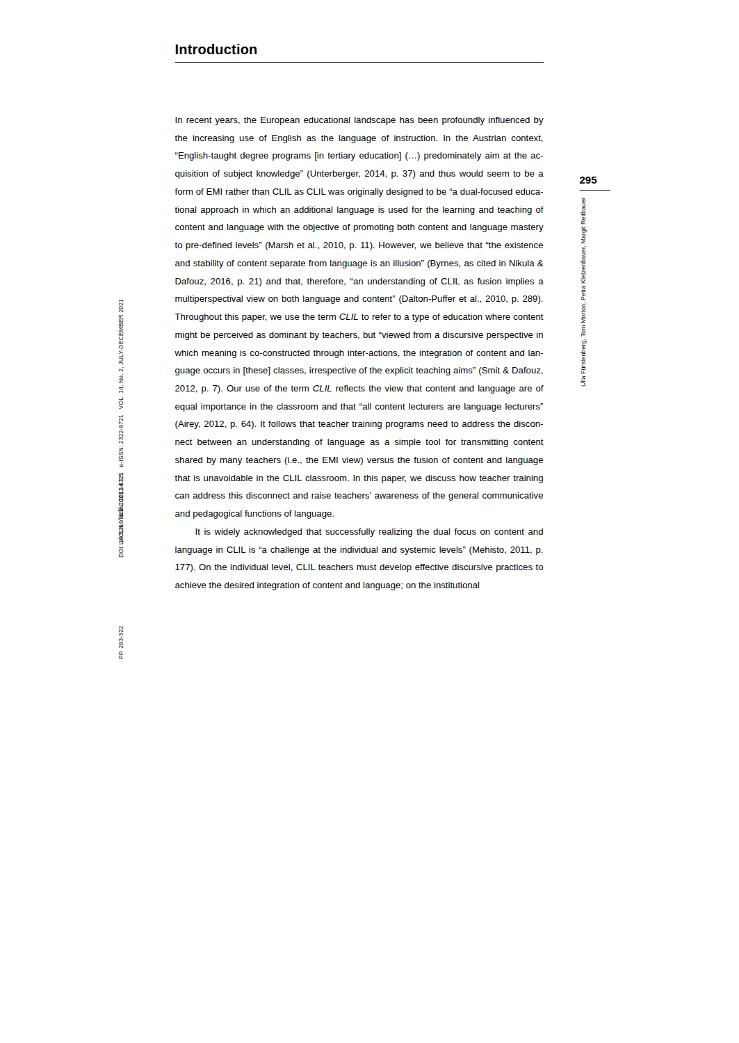LACLIL ISSN: 2011-6721 e-ISSN: 2322-9721 VOL. 14, No. 2, JULY-DECEMBER 2021
DOI: 10.5294/laclil.2021.14.2.5
PP. 293-322
295
Ulla Fürstenberg, Tom Morton, Petra Kletzenbauer, Margit Reitbauer
Introduction
In recent years, the European educational landscape has been profoundly influenced by the increasing use of English as the language of instruction. In the Austrian context, “English-taught degree programs [in tertiary education] (…) predominately aim at the acquisition of subject knowledge” (Unterberger, 2014, p. 37) and thus would seem to be a form of EMI rather than CLIL as CLIL was originally designed to be “a dual-focused educational approach in which an additional language is used for the learning and teaching of content and language with the objective of promoting both content and language mastery to pre-defined levels” (Marsh et al., 2010, p. 11). However, we believe that “the existence and stability of content separate from language is an illusion” (Byrnes, as cited in Nikula & Dafouz, 2016, p. 21) and that, therefore, “an understanding of CLIL as fusion implies a multiperspectival view on both language and content” (Dalton-Puffer et al., 2010, p. 289). Throughout this paper, we use the term CLIL to refer to a type of education where content might be perceived as dominant by teachers, but “viewed from a discursive perspective in which meaning is co-constructed through inter-actions, the integration of content and language occurs in [these] classes, irrespective of the explicit teaching aims” (Smit & Dafouz, 2012, p. 7). Our use of the term CLIL reflects the view that content and language are of equal importance in the classroom and that “all content lecturers are language lecturers” (Airey, 2012, p. 64). It follows that teacher training programs need to address the disconnect between an understanding of language as a simple tool for transmitting content shared by many teachers (i.e., the EMI view) versus the fusion of content and language that is unavoidable in the CLIL classroom. In this paper, we discuss how teacher training can address this disconnect and raise teachers’ awareness of the general communicative and pedagogical functions of language.
It is widely acknowledged that successfully realizing the dual focus on content and language in CLIL is “a challenge at the individual and systemic levels” (Mehisto, 2011, p. 177). On the individual level, CLIL teachers must develop effective discursive practices to achieve the desired integration of content and language; on the institutional